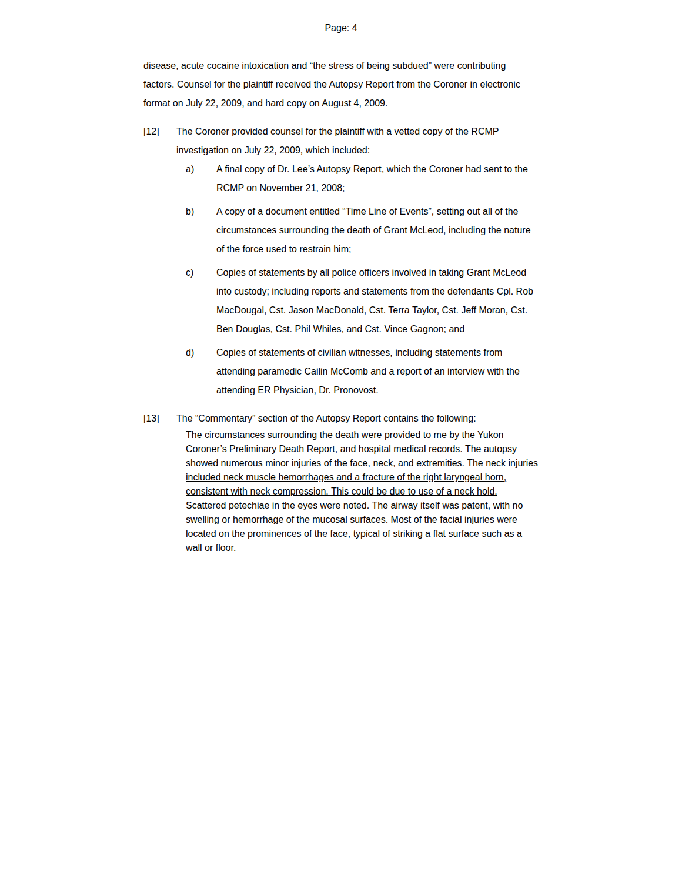Page: 4
disease, acute cocaine intoxication and “the stress of being subdued” were contributing factors. Counsel for the plaintiff received the Autopsy Report from the Coroner in electronic format on July 22, 2009, and hard copy on August 4, 2009.
[12]
The Coroner provided counsel for the plaintiff with a vetted copy of the RCMP investigation on July 22, 2009, which included:
a) A final copy of Dr. Lee’s Autopsy Report, which the Coroner had sent to the RCMP on November 21, 2008;
b) A copy of a document entitled “Time Line of Events”, setting out all of the circumstances surrounding the death of Grant McLeod, including the nature of the force used to restrain him;
c) Copies of statements by all police officers involved in taking Grant McLeod into custody; including reports and statements from the defendants Cpl. Rob MacDougal, Cst. Jason MacDonald, Cst. Terra Taylor, Cst. Jeff Moran, Cst. Ben Douglas, Cst. Phil Whiles, and Cst. Vince Gagnon; and
d) Copies of statements of civilian witnesses, including statements from attending paramedic Cailin McComb and a report of an interview with the attending ER Physician, Dr. Pronovost.
[13]
The “Commentary” section of the Autopsy Report contains the following:
The circumstances surrounding the death were provided to me by the Yukon Coroner’s Preliminary Death Report, and hospital medical records. The autopsy showed numerous minor injuries of the face, neck, and extremities. The neck injuries included neck muscle hemorrhages and a fracture of the right laryngeal horn, consistent with neck compression. This could be due to use of a neck hold. Scattered petechiae in the eyes were noted. The airway itself was patent, with no swelling or hemorrhage of the mucosal surfaces. Most of the facial injuries were located on the prominences of the face, typical of striking a flat surface such as a wall or floor.